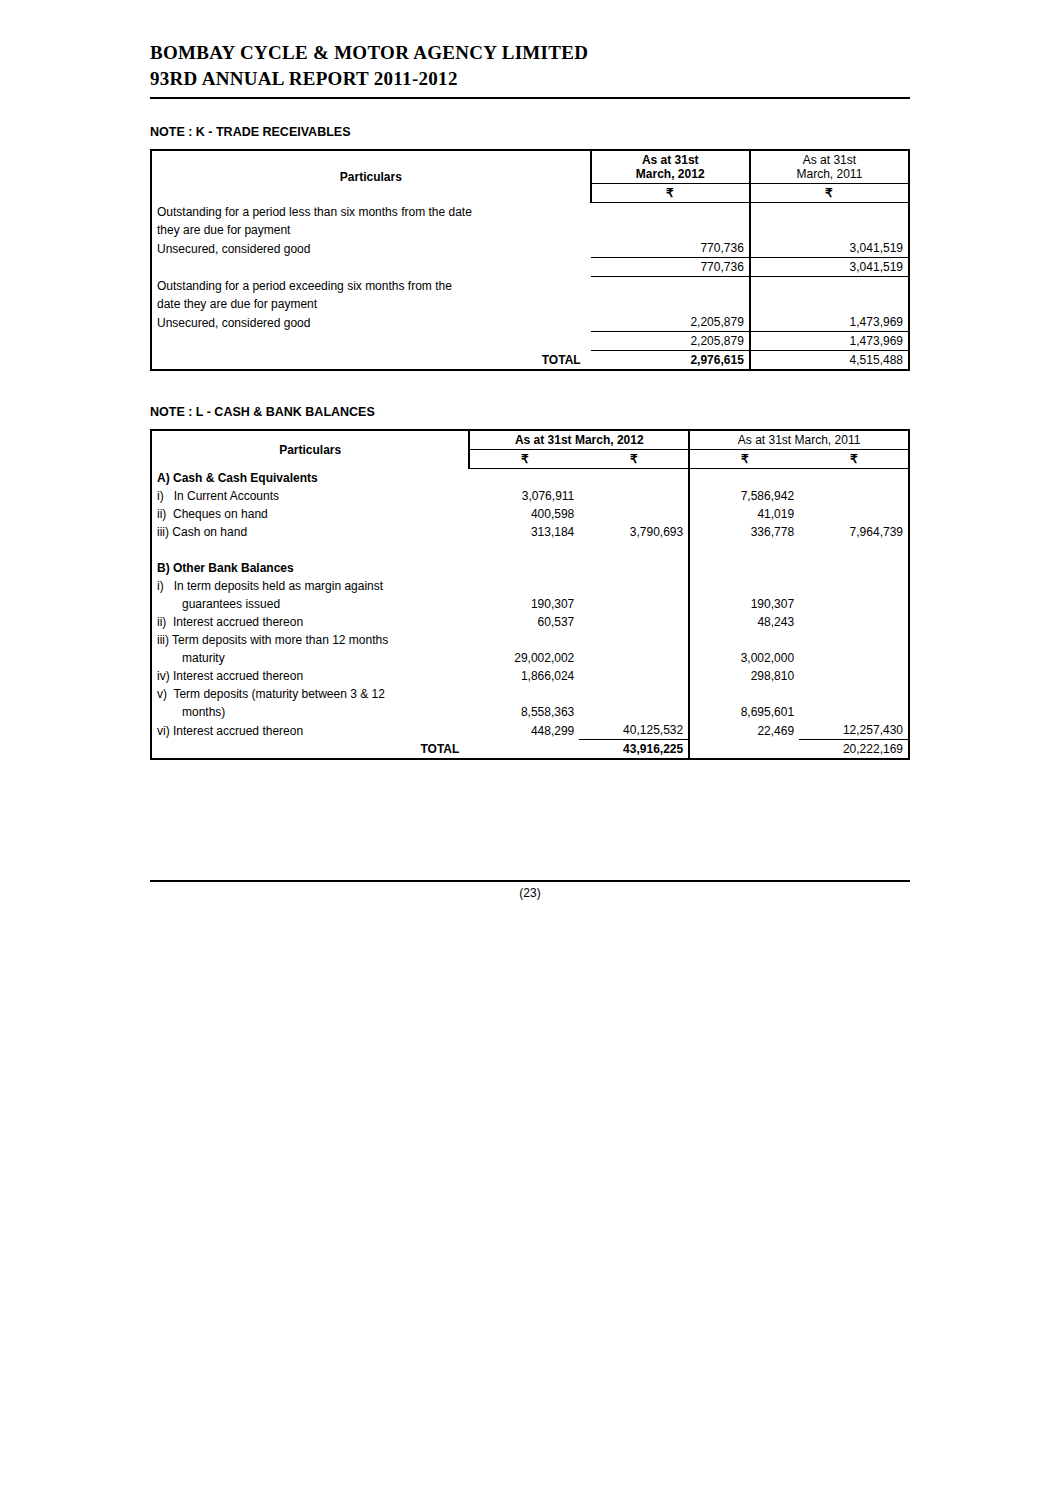BOMBAY CYCLE & MOTOR AGENCY LIMITED
93RD ANNUAL REPORT 2011-2012
NOTE : K - TRADE RECEIVABLES
| Particulars | As at 31st March, 2012 | As at 31st March, 2011 |
| ₹ | ₹ |
| Outstanding for a period less than six months from the date | | |
| they are due for payment | | |
| Unsecured, considered good | 770,736 | 3,041,519 |
| | 770,736 | 3,041,519 |
| Outstanding for a period exceeding six months from the | | |
| date they are due for payment | | |
| Unsecured, considered good | 2,205,879 | 1,473,969 |
| | 2,205,879 | 1,473,969 |
| TOTAL | 2,976,615 | 4,515,488 |
NOTE : L - CASH & BANK BALANCES
| Particulars | As at 31st March, 2012 | As at 31st March, 2011 |
| ₹ | ₹ | ₹ | ₹ |
| A) Cash & Cash Equivalents | | | | |
| i) In Current Accounts | 3,076,911 | | 7,586,942 | |
| ii) Cheques on hand | 400,598 | | 41,019 | |
| iii) Cash on hand | 313,184 | 3,790,693 | 336,778 | 7,964,739 |
| B) Other Bank Balances | | | | |
| i) In term deposits held as margin against | | | | |
| guarantees issued | 190,307 | | 190,307 | |
| ii) Interest accrued thereon | 60,537 | | 48,243 | |
| iii) Term deposits with more than 12 months | | | | |
| maturity | 29,002,002 | | 3,002,000 | |
| iv) Interest accrued thereon | 1,866,024 | | 298,810 | |
| v) Term deposits (maturity between 3 & 12 | | | | |
| months) | 8,558,363 | | 8,695,601 | |
| vi) Interest accrued thereon | 448,299 | 40,125,532 | 22,469 | 12,257,430 |
| TOTAL | | 43,916,225 | | 20,222,169 |
(23)